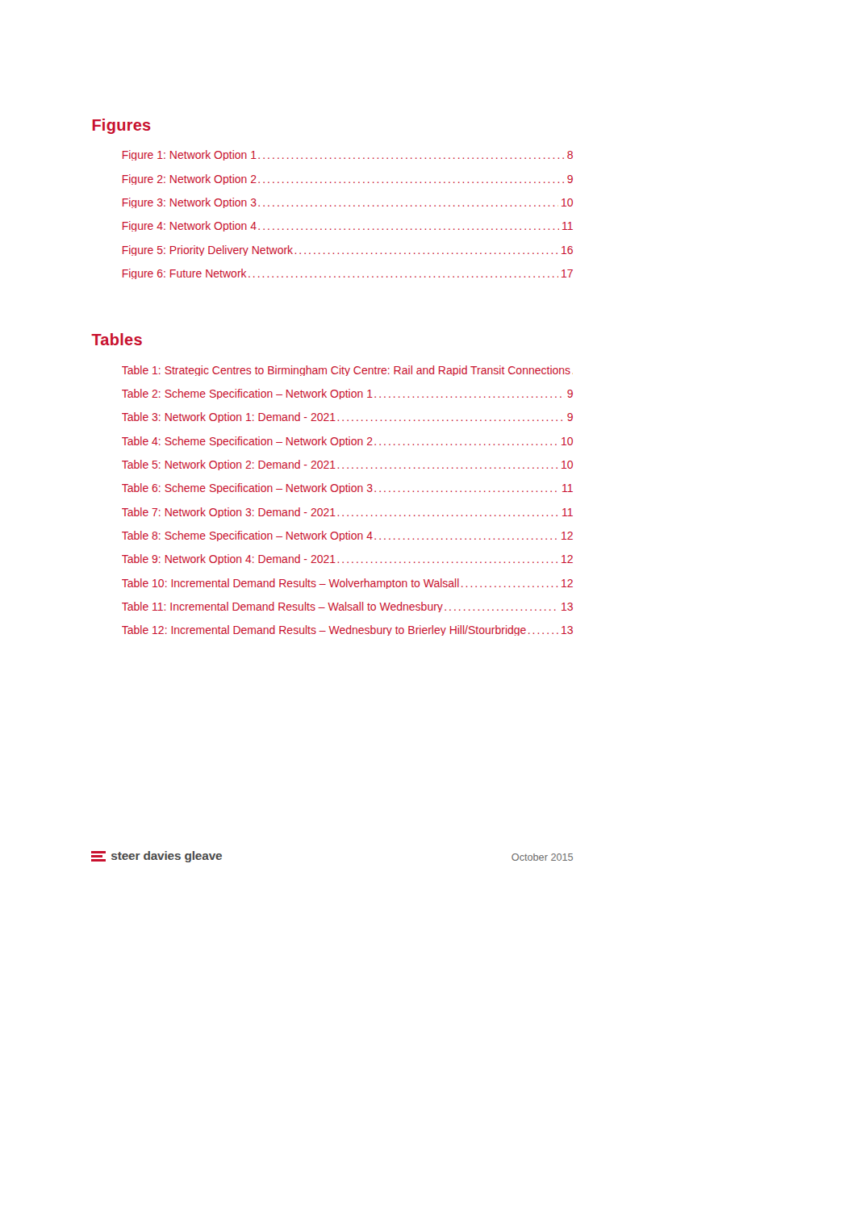Figures
Figure 1: Network Option 1 ....................................................................................................... 8
Figure 2: Network Option 2 ....................................................................................................... 9
Figure 3: Network Option 3 ..................................................................................................... 10
Figure 4: Network Option 4 ..................................................................................................... 11
Figure 5: Priority Delivery Network ......................................................................................... 16
Figure 6: Future Network ......................................................................................................... 17
Tables
Table 1: Strategic Centres to Birmingham City Centre: Rail and Rapid Transit Connections ....... 4
Table 2: Scheme Specification – Network Option 1 .................................................................... 9
Table 3: Network Option 1: Demand - 2021 ............................................................................. 9
Table 4: Scheme Specification – Network Option 2 .................................................................. 10
Table 5: Network Option 2: Demand - 2021 ........................................................................... 10
Table 6: Scheme Specification – Network Option 3 .................................................................. 11
Table 7: Network Option 3: Demand - 2021 ........................................................................... 11
Table 8: Scheme Specification – Network Option 4 .................................................................. 12
Table 9: Network Option 4: Demand - 2021 ........................................................................... 12
Table 10: Incremental Demand Results – Wolverhampton to Walsall ..................................... 12
Table 11: Incremental Demand Results – Walsall to Wednesbury .......................................... 13
Table 12: Incremental Demand Results – Wednesbury to Brierley Hill/Stourbridge ................. 13
steer davies gleave
October 2015